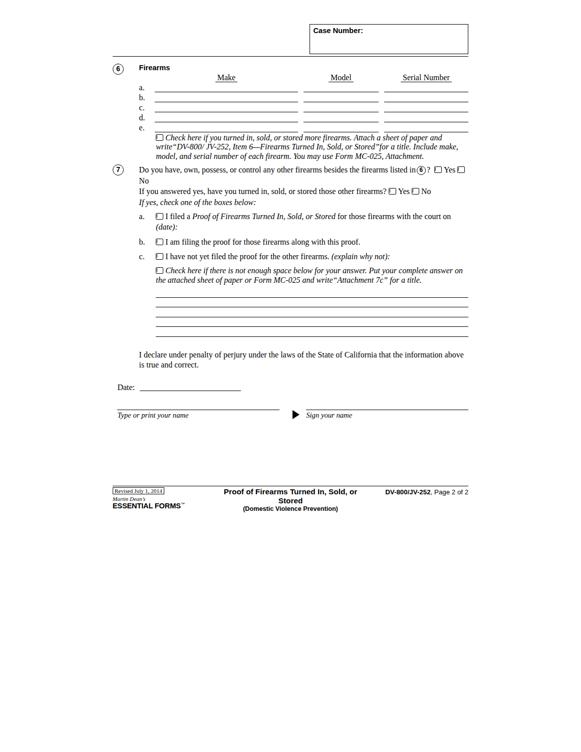Case Number:
6
Firearms
| | Make | | Model | | Serial Number |
| --- | --- | --- | --- | --- | --- |
| a. | | | | | |
| b. | | | | | |
| c. | | | | | |
| d. | | | | | |
| e. | | | | | |
Check here if you turned in, sold, or stored more firearms. Attach a sheet of paper and write“DV-800/ JV-252, Item 6—Firearms Turned In, Sold, or Stored”for a title. Include make, model, and serial number of each firearm. You may use Form MC-025, Attachment.
7
Do you have, own, possess, or control any other firearms besides the firearms listed in6? Yes No
If you answered yes, have you turned in, sold, or stored those other firearms? Yes No
If yes, check one of the boxes below:
a. I filed a Proof of Firearms Turned In, Sold, or Stored for those firearms with the court on (date):
b. I am filing the proof for those firearms along with this proof.
c. I have not yet filed the proof for the other firearms. (explain why not):
Check here if there is not enough space below for your answer. Put your complete answer on the attached sheet of paper or Form MC-025 and write“Attachment 7c” for a title.
I declare under penalty of perjury under the laws of the State of California that the information above is true and correct.
Date:
Type or print your name
Sign your name
Revised July 1, 2014
Martin Dean’s ESSENTIAL FORMS™
Proof of Firearms Turned In, Sold, or Stored
(Domestic Violence Prevention)
DV-800/JV-252, Page 2 of 2